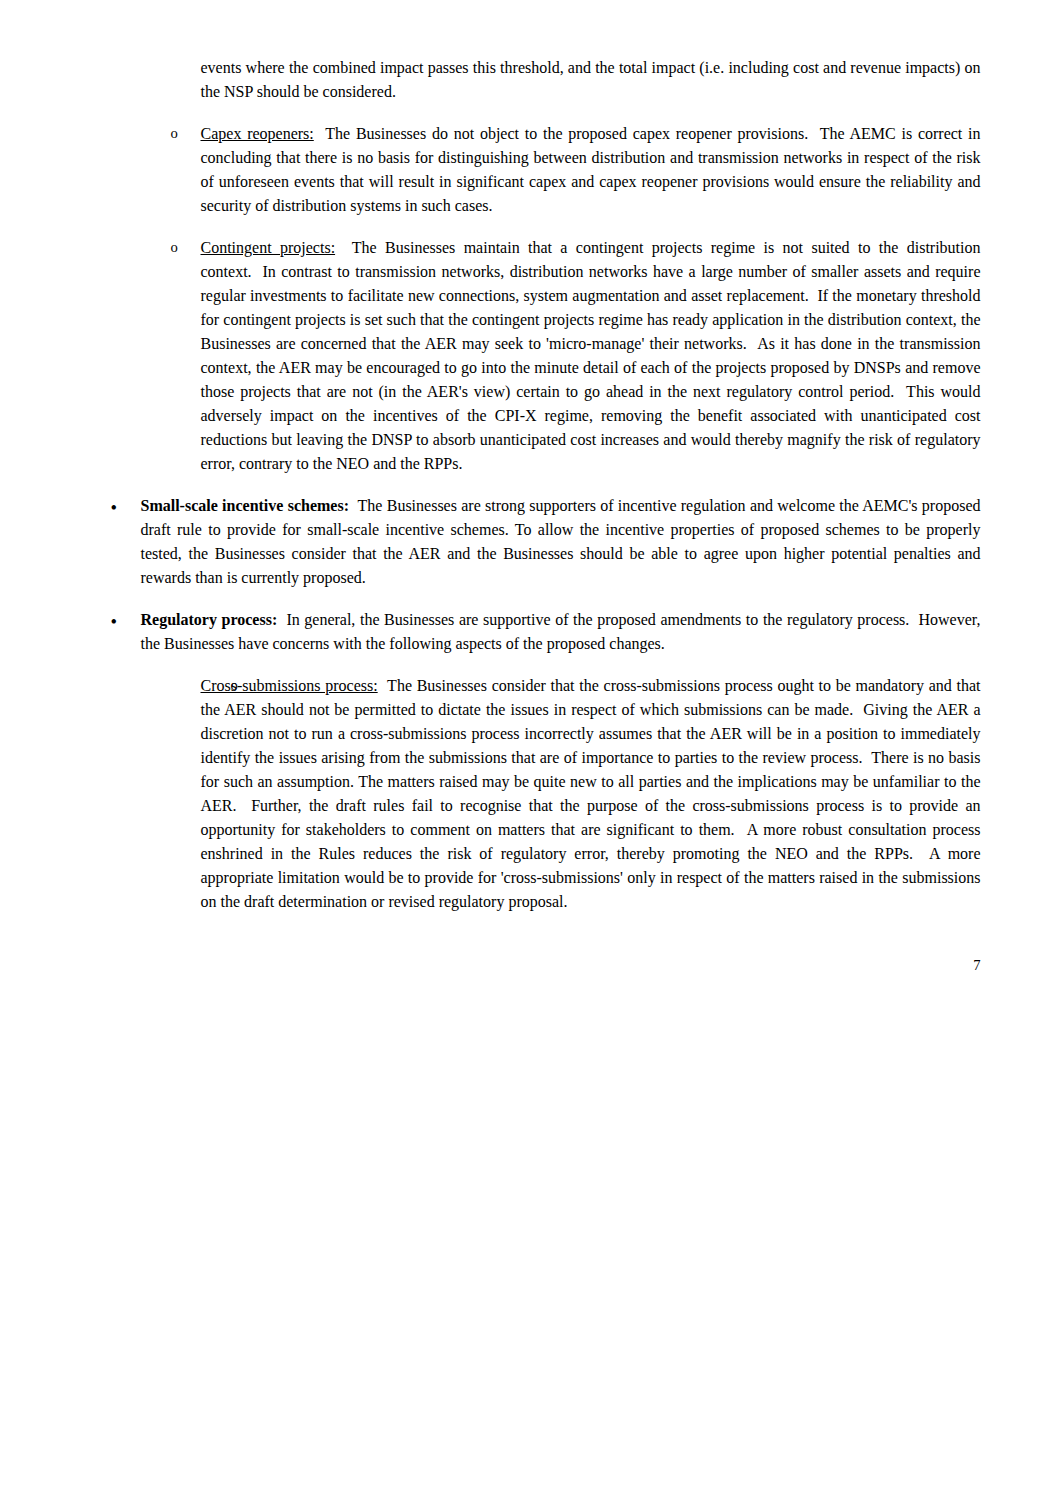events where the combined impact passes this threshold, and the total impact (i.e. including cost and revenue impacts) on the NSP should be considered.
Capex reopeners: The Businesses do not object to the proposed capex reopener provisions. The AEMC is correct in concluding that there is no basis for distinguishing between distribution and transmission networks in respect of the risk of unforeseen events that will result in significant capex and capex reopener provisions would ensure the reliability and security of distribution systems in such cases.
Contingent projects: The Businesses maintain that a contingent projects regime is not suited to the distribution context. In contrast to transmission networks, distribution networks have a large number of smaller assets and require regular investments to facilitate new connections, system augmentation and asset replacement. If the monetary threshold for contingent projects is set such that the contingent projects regime has ready application in the distribution context, the Businesses are concerned that the AER may seek to 'micro-manage' their networks. As it has done in the transmission context, the AER may be encouraged to go into the minute detail of each of the projects proposed by DNSPs and remove those projects that are not (in the AER's view) certain to go ahead in the next regulatory control period. This would adversely impact on the incentives of the CPI-X regime, removing the benefit associated with unanticipated cost reductions but leaving the DNSP to absorb unanticipated cost increases and would thereby magnify the risk of regulatory error, contrary to the NEO and the RPPs.
Small-scale incentive schemes: The Businesses are strong supporters of incentive regulation and welcome the AEMC's proposed draft rule to provide for small-scale incentive schemes. To allow the incentive properties of proposed schemes to be properly tested, the Businesses consider that the AER and the Businesses should be able to agree upon higher potential penalties and rewards than is currently proposed.
Regulatory process: In general, the Businesses are supportive of the proposed amendments to the regulatory process. However, the Businesses have concerns with the following aspects of the proposed changes.
Cross-submissions process: The Businesses consider that the cross-submissions process ought to be mandatory and that the AER should not be permitted to dictate the issues in respect of which submissions can be made. Giving the AER a discretion not to run a cross-submissions process incorrectly assumes that the AER will be in a position to immediately identify the issues arising from the submissions that are of importance to parties to the review process. There is no basis for such an assumption. The matters raised may be quite new to all parties and the implications may be unfamiliar to the AER. Further, the draft rules fail to recognise that the purpose of the cross-submissions process is to provide an opportunity for stakeholders to comment on matters that are significant to them. A more robust consultation process enshrined in the Rules reduces the risk of regulatory error, thereby promoting the NEO and the RPPs. A more appropriate limitation would be to provide for 'cross-submissions' only in respect of the matters raised in the submissions on the draft determination or revised regulatory proposal.
7